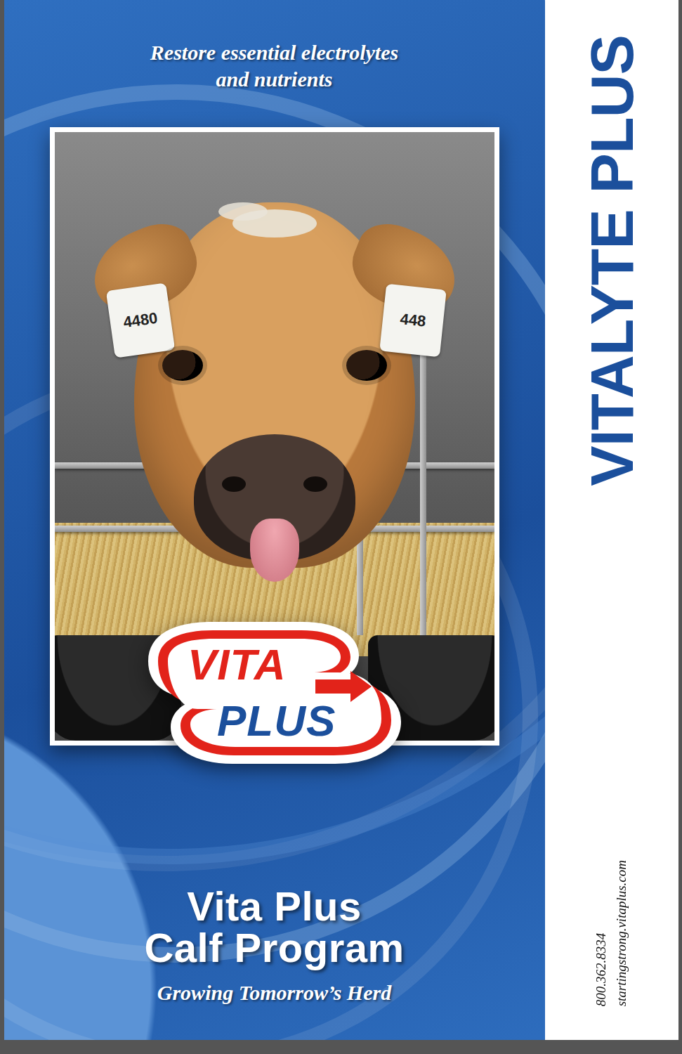Restore essential electrolytes
and nutrients
4480 448
Vita Plus VITA PLUS
Vita Plus
Calf Program
Growing Tomorrow’s Herd
VITALYTE PLUS
800.362.8334 startingstrong.vitaplus.com